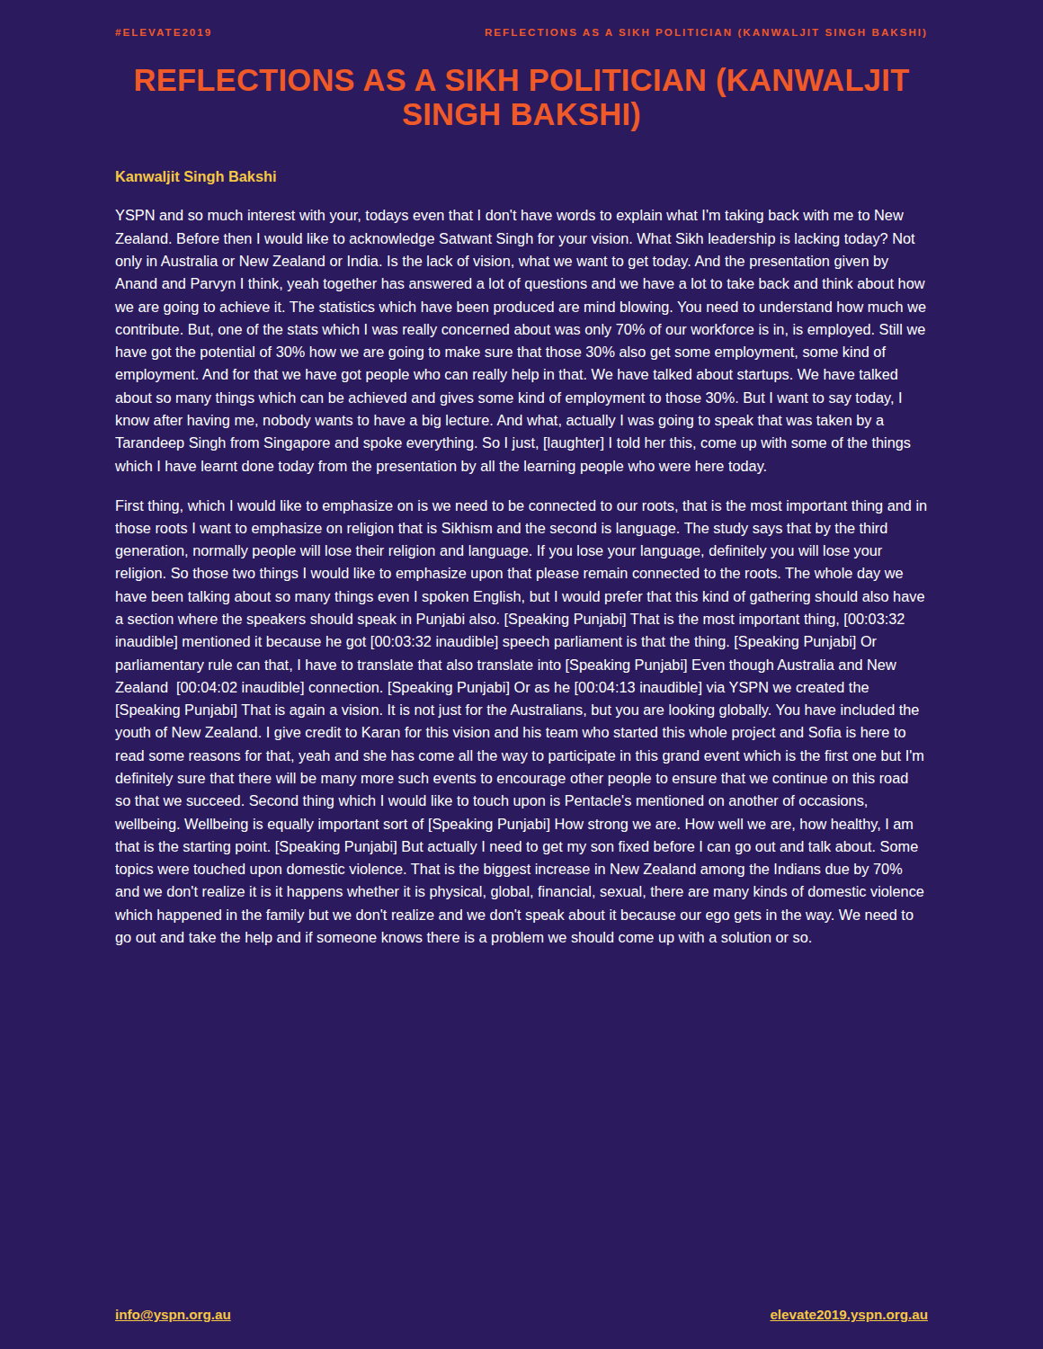#Elevate2019 Reflections as a Sikh Politician (Kanwaljit Singh Bakshi)
Reflections as a Sikh Politician (Kanwaljit Singh Bakshi)
Kanwaljit Singh Bakshi
YSPN and so much interest with your, todays even that I don't have words to explain what I'm taking back with me to New Zealand. Before then I would like to acknowledge Satwant Singh for your vision. What Sikh leadership is lacking today? Not only in Australia or New Zealand or India. Is the lack of vision, what we want to get today. And the presentation given by Anand and Parvyn I think, yeah together has answered a lot of questions and we have a lot to take back and think about how we are going to achieve it. The statistics which have been produced are mind blowing. You need to understand how much we contribute. But, one of the stats which I was really concerned about was only 70% of our workforce is in, is employed. Still we have got the potential of 30% how we are going to make sure that those 30% also get some employment, some kind of employment. And for that we have got people who can really help in that. We have talked about startups. We have talked about so many things which can be achieved and gives some kind of employment to those 30%. But I want to say today, I know after having me, nobody wants to have a big lecture. And what, actually I was going to speak that was taken by a Tarandeep Singh from Singapore and spoke everything. So I just, [laughter] I told her this, come up with some of the things which I have learnt done today from the presentation by all the learning people who were here today.
First thing, which I would like to emphasize on is we need to be connected to our roots, that is the most important thing and in those roots I want to emphasize on religion that is Sikhism and the second is language. The study says that by the third generation, normally people will lose their religion and language. If you lose your language, definitely you will lose your religion. So those two things I would like to emphasize upon that please remain connected to the roots. The whole day we have been talking about so many things even I spoken English, but I would prefer that this kind of gathering should also have a section where the speakers should speak in Punjabi also. [Speaking Punjabi] That is the most important thing, [00:03:32 inaudible] mentioned it because he got [00:03:32 inaudible] speech parliament is that the thing. [Speaking Punjabi] Or parliamentary rule can that, I have to translate that also translate into [Speaking Punjabi] Even though Australia and New Zealand [00:04:02 inaudible] connection. [Speaking Punjabi] Or as he [00:04:13 inaudible] via YSPN we created the [Speaking Punjabi] That is again a vision. It is not just for the Australians, but you are looking globally. You have included the youth of New Zealand. I give credit to Karan for this vision and his team who started this whole project and Sofia is here to read some reasons for that, yeah and she has come all the way to participate in this grand event which is the first one but I'm definitely sure that there will be many more such events to encourage other people to ensure that we continue on this road so that we succeed. Second thing which I would like to touch upon is Pentacle's mentioned on another of occasions, wellbeing. Wellbeing is equally important sort of [Speaking Punjabi] How strong we are. How well we are, how healthy, I am that is the starting point. [Speaking Punjabi] But actually I need to get my son fixed before I can go out and talk about. Some topics were touched upon domestic violence. That is the biggest increase in New Zealand among the Indians due by 70% and we don't realize it is it happens whether it is physical, global, financial, sexual, there are many kinds of domestic violence which happened in the family but we don't realize and we don't speak about it because our ego gets in the way. We need to go out and take the help and if someone knows there is a problem we should come up with a solution or so.
info@yspn.org.au elevate2019.yspn.org.au